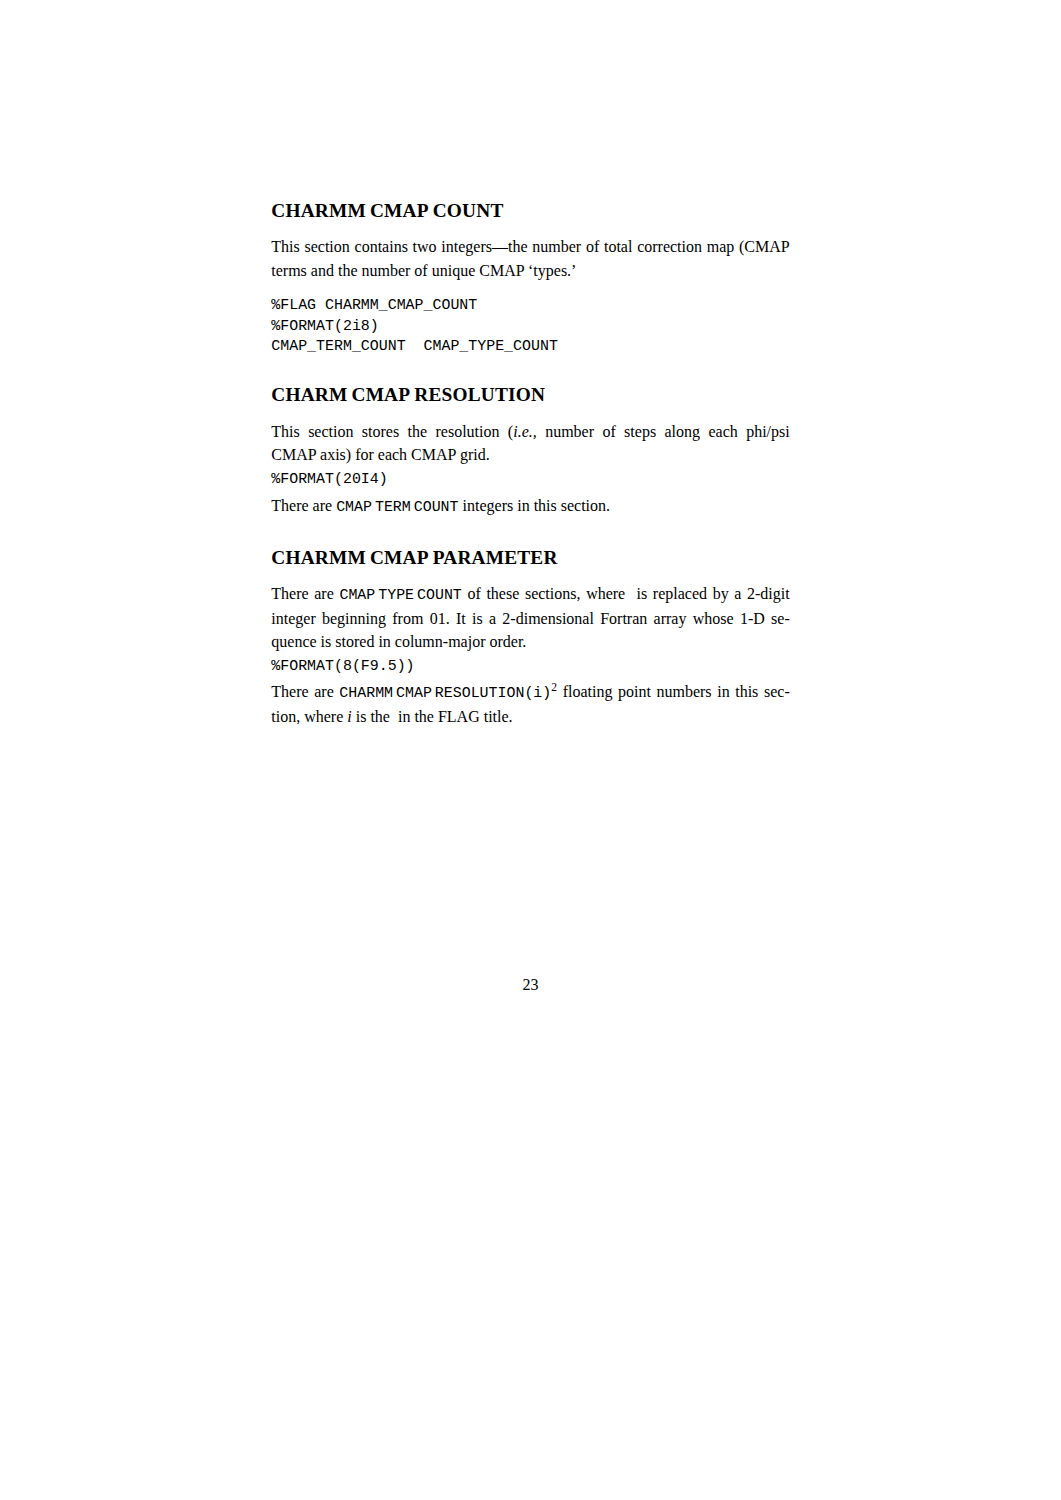CHARMM CMAP COUNT
This section contains two integers—the number of total correction map (CMAP terms and the number of unique CMAP ‘types.’
%FLAG CHARMM_CMAP_COUNT
%FORMAT(2i8)
CMAP_TERM_COUNT  CMAP_TYPE_COUNT
CHARM CMAP RESOLUTION
This section stores the resolution (i.e., number of steps along each phi/psi CMAP axis) for each CMAP grid.
%FORMAT(20I4)
There are CMAP TERM COUNT integers in this section.
CHARMM CMAP PARAMETER 
There are CMAP TYPE COUNT of these sections, where is replaced by a 2-digit integer beginning from 01. It is a 2-dimensional Fortran array whose 1-D sequence is stored in column-major order.
%FORMAT(8(F9.5))
There are CHARMM CMAP RESOLUTION(i)2 floating point numbers in this section, where i is the in the FLAG title.
23